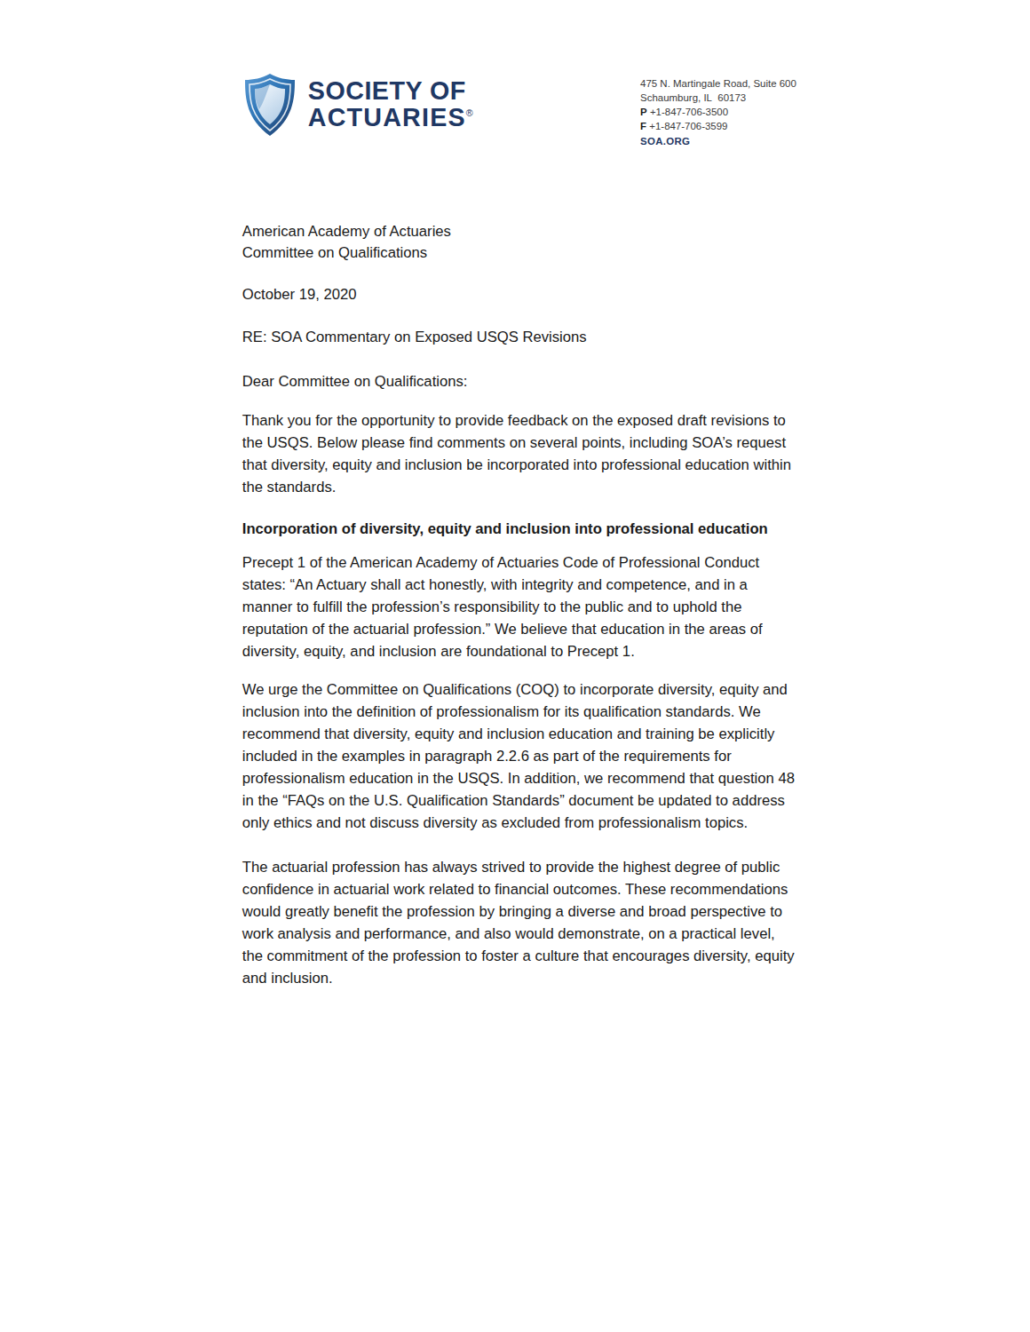SOCIETY OFACTUARIES®
475 N. Martingale Road, Suite 600
Schaumburg, IL 60173
P +1-847-706-3500
F +1-847-706-3599
SOA.ORG
American Academy of Actuaries
Committee on Qualifications
October 19, 2020
RE: SOA Commentary on Exposed USQS Revisions
Dear Committee on Qualifications:
Thank you for the opportunity to provide feedback on the exposed draft revisions to the USQS. Below please find comments on several points, including SOA’s request that diversity, equity and inclusion be incorporated into professional education within the standards.
Incorporation of diversity, equity and inclusion into professional education
Precept 1 of the American Academy of Actuaries Code of Professional Conduct states: “An Actuary shall act honestly, with integrity and competence, and in a manner to fulfill the profession’s responsibility to the public and to uphold the reputation of the actuarial profession.” We believe that education in the areas of diversity, equity, and inclusion are foundational to Precept 1.
We urge the Committee on Qualifications (COQ) to incorporate diversity, equity and inclusion into the definition of professionalism for its qualification standards. We recommend that diversity, equity and inclusion education and training be explicitly included in the examples in paragraph 2.2.6 as part of the requirements for professionalism education in the USQS. In addition, we recommend that question 48 in the “FAQs on the U.S. Qualification Standards” document be updated to address only ethics and not discuss diversity as excluded from professionalism topics.
The actuarial profession has always strived to provide the highest degree of public confidence in actuarial work related to financial outcomes. These recommendations would greatly benefit the profession by bringing a diverse and broad perspective to work analysis and performance, and also would demonstrate, on a practical level, the commitment of the profession to foster a culture that encourages diversity, equity and inclusion.